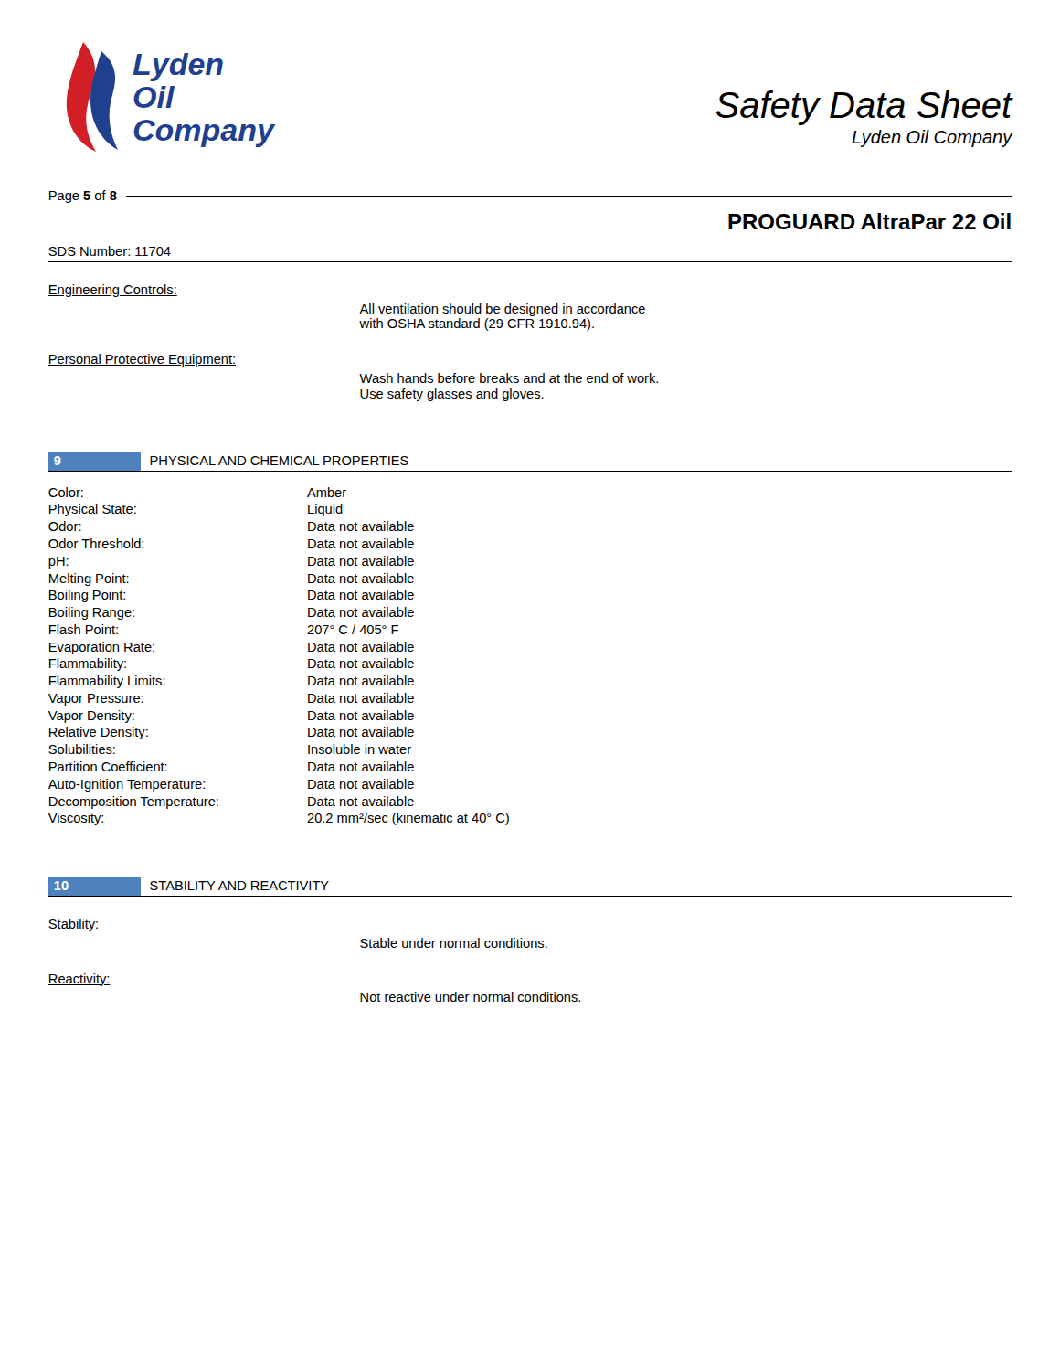Lyden Oil Company
Safety Data Sheet
Lyden Oil Company
Page 5 of 8
PROGUARD AltraPar 22 Oil
SDS Number: 11704
Engineering Controls:
All ventilation should be designed in accordance
with OSHA standard (29 CFR 1910.94).
Personal Protective Equipment:
Wash hands before breaks and at the end of work.
Use safety glasses and gloves.
9
PHYSICAL AND CHEMICAL PROPERTIES
| Color: | Amber |
| Physical State: | Liquid |
| Odor: | Data not available |
| Odor Threshold: | Data not available |
| pH: | Data not available |
| Melting Point: | Data not available |
| Boiling Point: | Data not available |
| Boiling Range: | Data not available |
| Flash Point: | 207° C / 405° F |
| Evaporation Rate: | Data not available |
| Flammability: | Data not available |
| Flammability Limits: | Data not available |
| Vapor Pressure: | Data not available |
| Vapor Density: | Data not available |
| Relative Density: | Data not available |
| Solubilities: | Insoluble in water |
| Partition Coefficient: | Data not available |
| Auto-Ignition Temperature: | Data not available |
| Decomposition Temperature: | Data not available |
| Viscosity: | 20.2 mm²/sec (kinematic at 40° C) |
10
STABILITY AND REACTIVITY
Stability:
Stable under normal conditions.
Reactivity:
Not reactive under normal conditions.